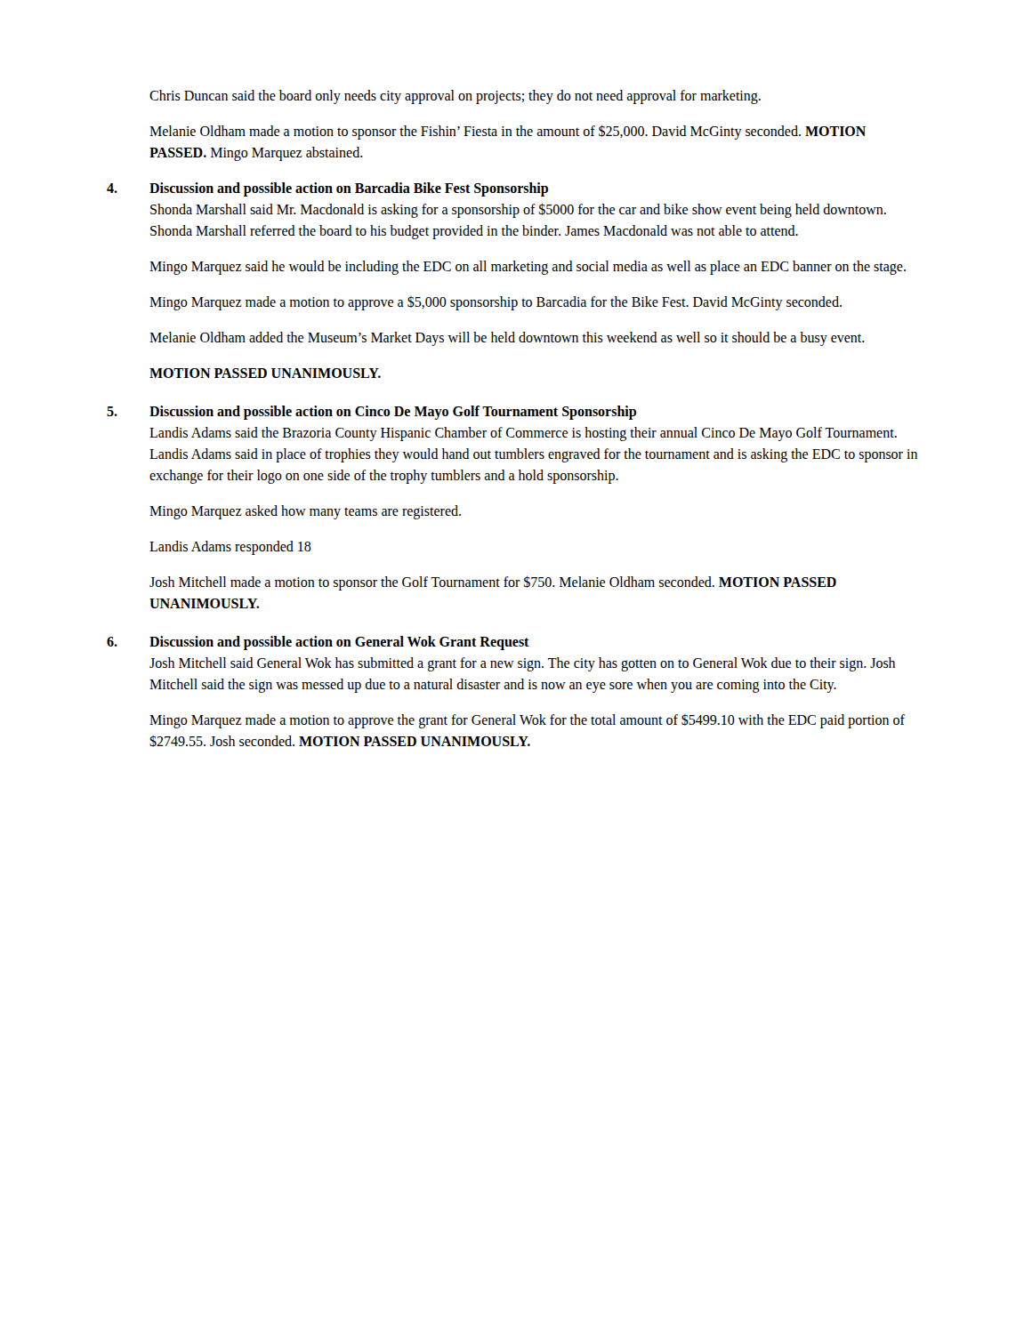Chris Duncan said the board only needs city approval on projects; they do not need approval for marketing.
Melanie Oldham made a motion to sponsor the Fishin’ Fiesta in the amount of $25,000. David McGinty seconded. MOTION PASSED. Mingo Marquez abstained.
Discussion and possible action on Barcadia Bike Fest Sponsorship
Shonda Marshall said Mr. Macdonald is asking for a sponsorship of $5000 for the car and bike show event being held downtown. Shonda Marshall referred the board to his budget provided in the binder. James Macdonald was not able to attend.
Mingo Marquez said he would be including the EDC on all marketing and social media as well as place an EDC banner on the stage.
Mingo Marquez made a motion to approve a $5,000 sponsorship to Barcadia for the Bike Fest. David McGinty seconded.
Melanie Oldham added the Museum’s Market Days will be held downtown this weekend as well so it should be a busy event.
MOTION PASSED UNANIMOUSLY.
Discussion and possible action on Cinco De Mayo Golf Tournament Sponsorship
Landis Adams said the Brazoria County Hispanic Chamber of Commerce is hosting their annual Cinco De Mayo Golf Tournament. Landis Adams said in place of trophies they would hand out tumblers engraved for the tournament and is asking the EDC to sponsor in exchange for their logo on one side of the trophy tumblers and a hold sponsorship.
Mingo Marquez asked how many teams are registered.
Landis Adams responded 18
Josh Mitchell made a motion to sponsor the Golf Tournament for $750. Melanie Oldham seconded. MOTION PASSED UNANIMOUSLY.
Discussion and possible action on General Wok Grant Request
Josh Mitchell said General Wok has submitted a grant for a new sign. The city has gotten on to General Wok due to their sign. Josh Mitchell said the sign was messed up due to a natural disaster and is now an eye sore when you are coming into the City.
Mingo Marquez made a motion to approve the grant for General Wok for the total amount of $5499.10 with the EDC paid portion of $2749.55. Josh seconded. MOTION PASSED UNANIMOUSLY.